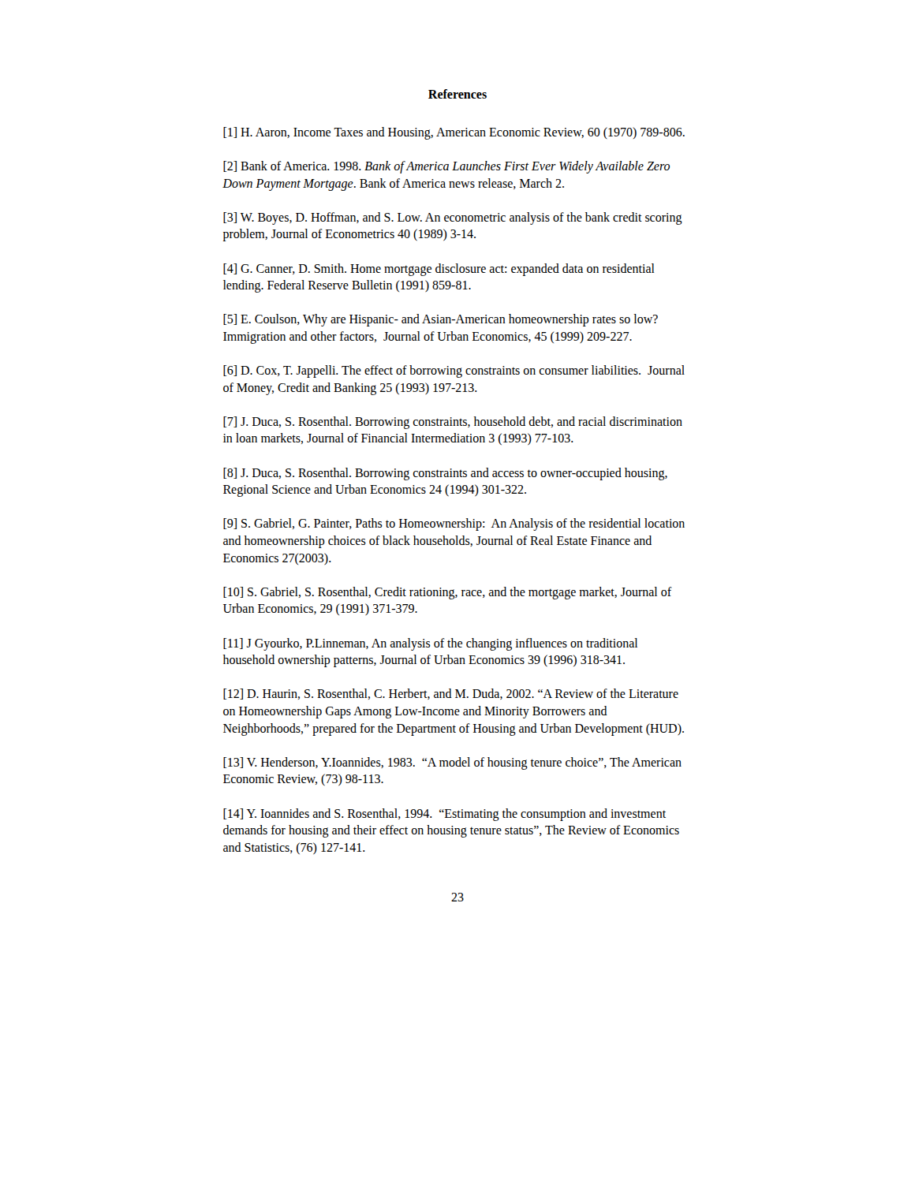References
[1] H. Aaron, Income Taxes and Housing, American Economic Review, 60 (1970) 789-806.
[2] Bank of America. 1998. Bank of America Launches First Ever Widely Available Zero Down Payment Mortgage. Bank of America news release, March 2.
[3] W. Boyes, D. Hoffman, and S. Low. An econometric analysis of the bank credit scoring problem, Journal of Econometrics 40 (1989) 3-14.
[4] G. Canner, D. Smith. Home mortgage disclosure act: expanded data on residential lending. Federal Reserve Bulletin (1991) 859-81.
[5] E. Coulson, Why are Hispanic- and Asian-American homeownership rates so low? Immigration and other factors, Journal of Urban Economics, 45 (1999) 209-227.
[6] D. Cox, T. Jappelli. The effect of borrowing constraints on consumer liabilities. Journal of Money, Credit and Banking 25 (1993) 197-213.
[7] J. Duca, S. Rosenthal. Borrowing constraints, household debt, and racial discrimination in loan markets, Journal of Financial Intermediation 3 (1993) 77-103.
[8] J. Duca, S. Rosenthal. Borrowing constraints and access to owner-occupied housing, Regional Science and Urban Economics 24 (1994) 301-322.
[9] S. Gabriel, G. Painter, Paths to Homeownership: An Analysis of the residential location and homeownership choices of black households, Journal of Real Estate Finance and Economics 27(2003).
[10] S. Gabriel, S. Rosenthal, Credit rationing, race, and the mortgage market, Journal of Urban Economics, 29 (1991) 371-379.
[11] J Gyourko, P.Linneman, An analysis of the changing influences on traditional household ownership patterns, Journal of Urban Economics 39 (1996) 318-341.
[12] D. Haurin, S. Rosenthal, C. Herbert, and M. Duda, 2002. “A Review of the Literature on Homeownership Gaps Among Low-Income and Minority Borrowers and Neighborhoods,” prepared for the Department of Housing and Urban Development (HUD).
[13] V. Henderson, Y.Ioannides, 1983. “A model of housing tenure choice”, The American Economic Review, (73) 98-113.
[14] Y. Ioannides and S. Rosenthal, 1994. “Estimating the consumption and investment demands for housing and their effect on housing tenure status”, The Review of Economics and Statistics, (76) 127-141.
23